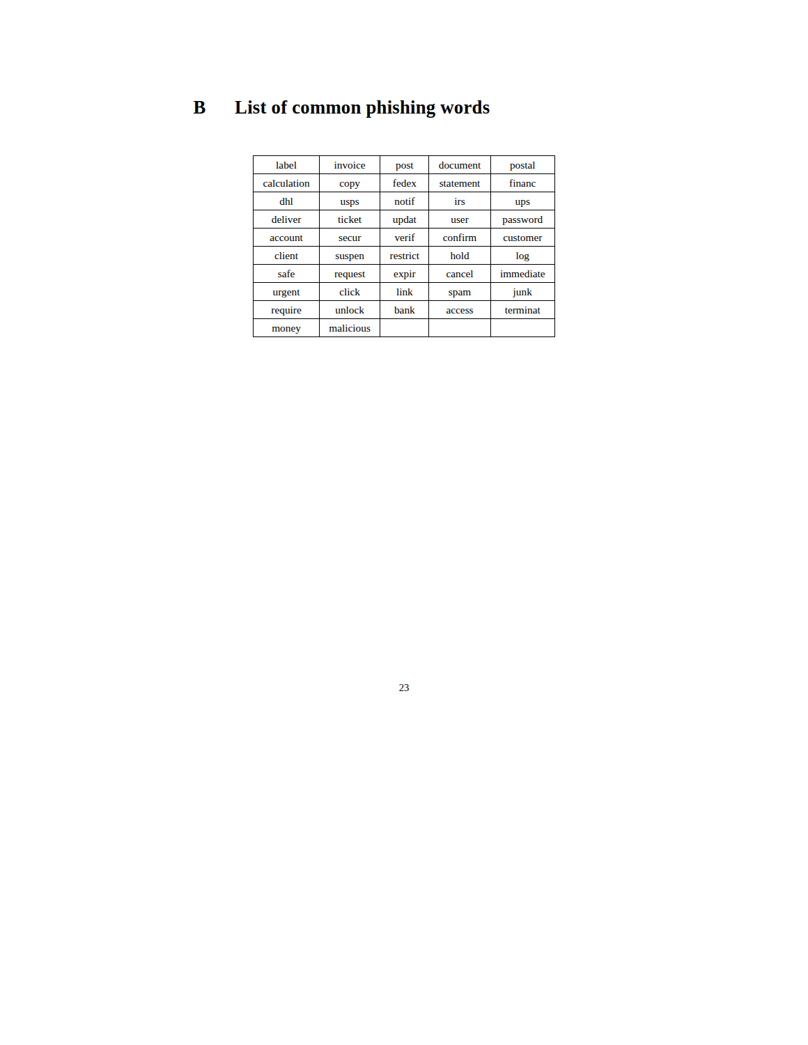BList of common phishing words
| label | invoice | post | document | postal |
| calculation | copy | fedex | statement | financ |
| dhl | usps | notif | irs | ups |
| deliver | ticket | updat | user | password |
| account | secur | verif | confirm | customer |
| client | suspen | restrict | hold | log |
| safe | request | expir | cancel | immediate |
| urgent | click | link | spam | junk |
| require | unlock | bank | access | terminat |
| money | malicious | | | |
23